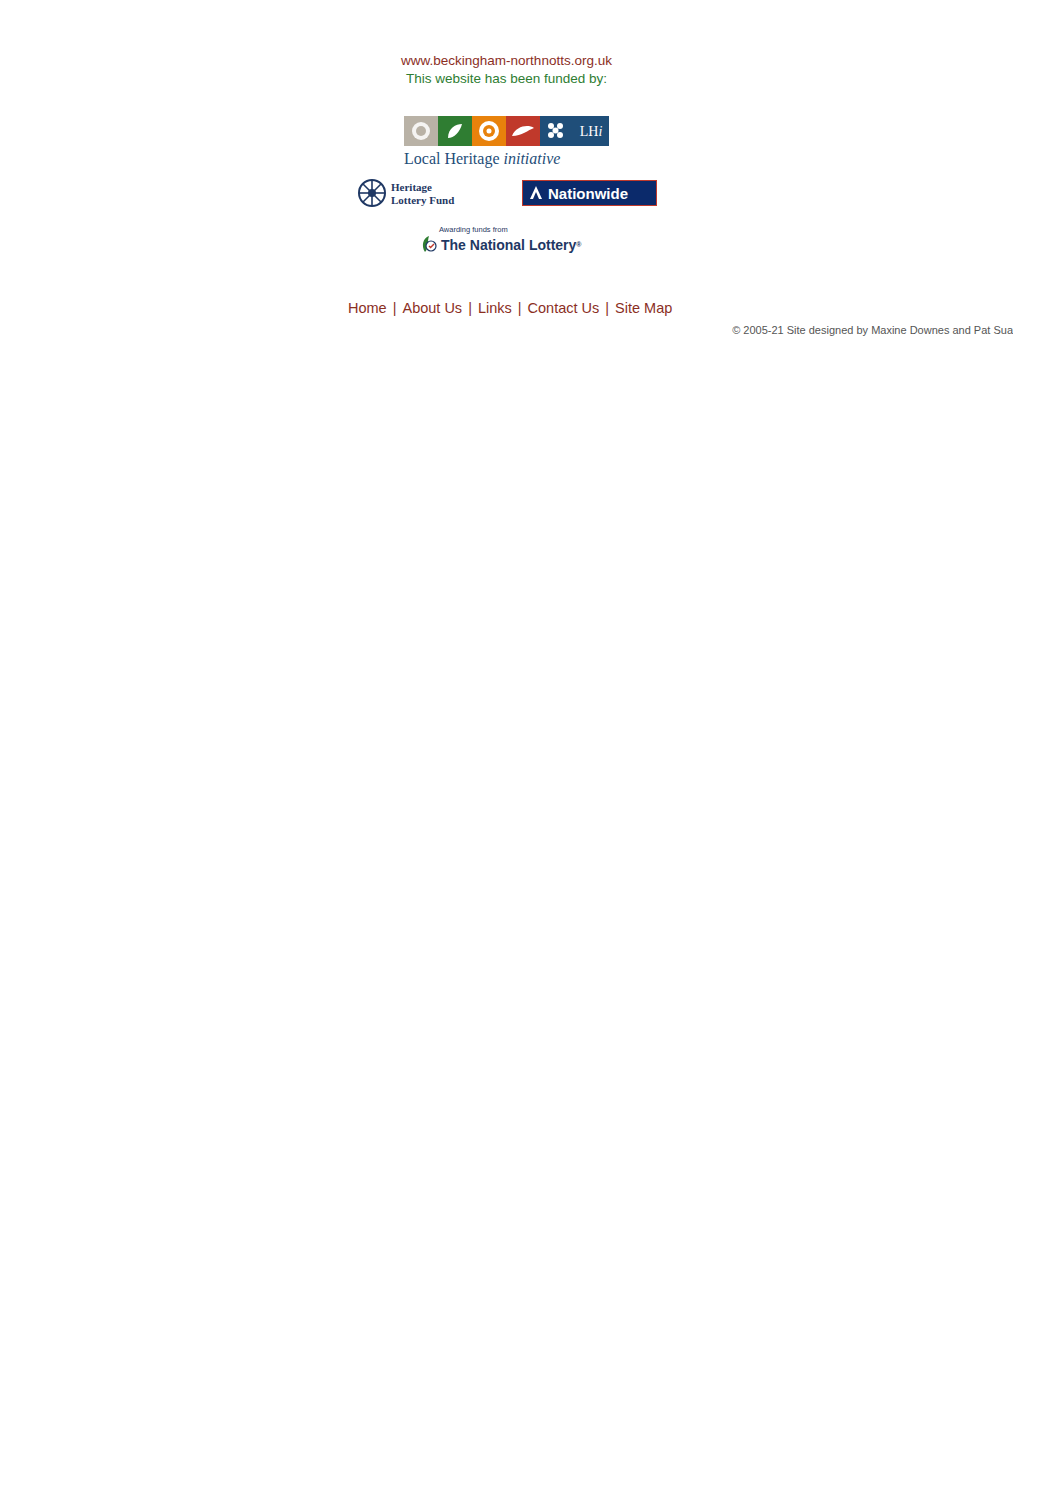www.beckingham-northnotts.org.uk
This website has been funded by:
LHi Local Heritage initiative
Heritage Lottery Fund Nationwide
Awarding funds from The National Lottery®
Home|About Us|Links|Contact Us|Site Map
© 2005-21 Site designed by Maxine Downes and Pat Sua